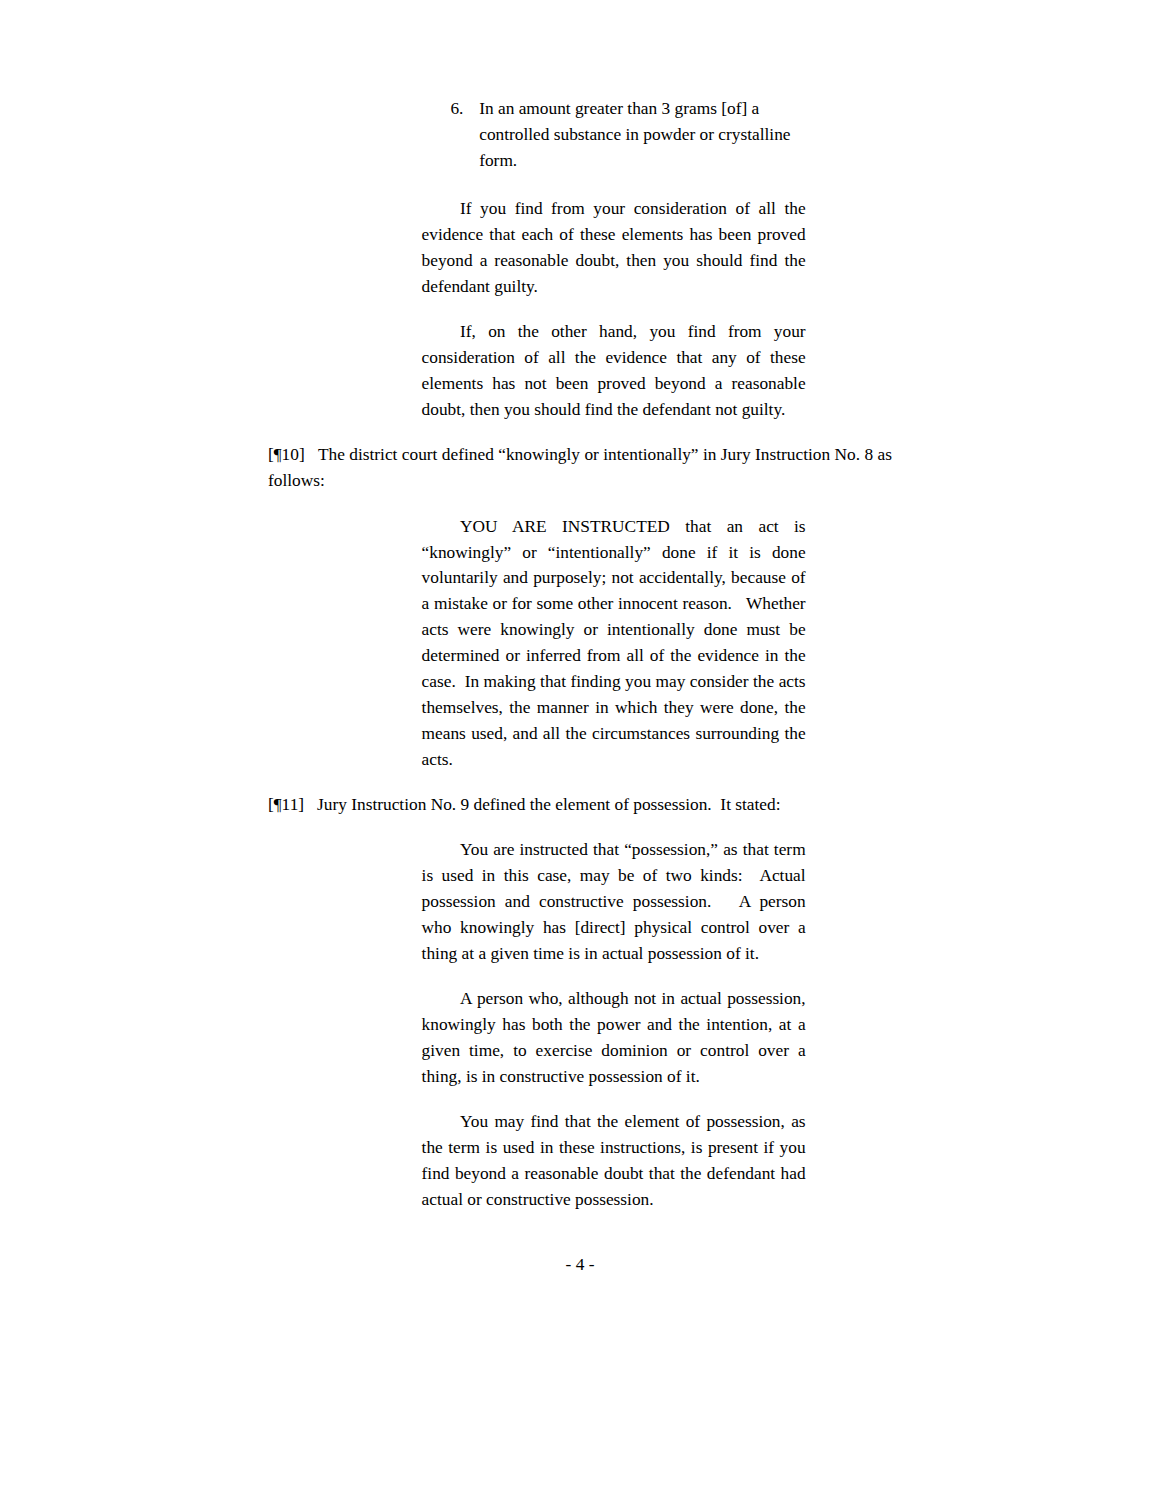6.
In an amount greater than 3 grams [of] a controlled substance in powder or crystalline form.
If you find from your consideration of all the evidence that each of these elements has been proved beyond a reasonable doubt, then you should find the defendant guilty.
If, on the other hand, you find from your consideration of all the evidence that any of these elements has not been proved beyond a reasonable doubt, then you should find the defendant not guilty.
[¶10] The district court defined “knowingly or intentionally” in Jury Instruction No. 8 as follows:
YOU ARE INSTRUCTED that an act is “knowingly” or “intentionally” done if it is done voluntarily and purposely; not accidentally, because of a mistake or for some other innocent reason. Whether acts were knowingly or intentionally done must be determined or inferred from all of the evidence in the case. In making that finding you may consider the acts themselves, the manner in which they were done, the means used, and all the circumstances surrounding the acts.
[¶11] Jury Instruction No. 9 defined the element of possession. It stated:
You are instructed that “possession,” as that term is used in this case, may be of two kinds: Actual possession and constructive possession. A person who knowingly has [direct] physical control over a thing at a given time is in actual possession of it.
A person who, although not in actual possession, knowingly has both the power and the intention, at a given time, to exercise dominion or control over a thing, is in constructive possession of it.
You may find that the element of possession, as the term is used in these instructions, is present if you find beyond a reasonable doubt that the defendant had actual or constructive possession.
- 4 -